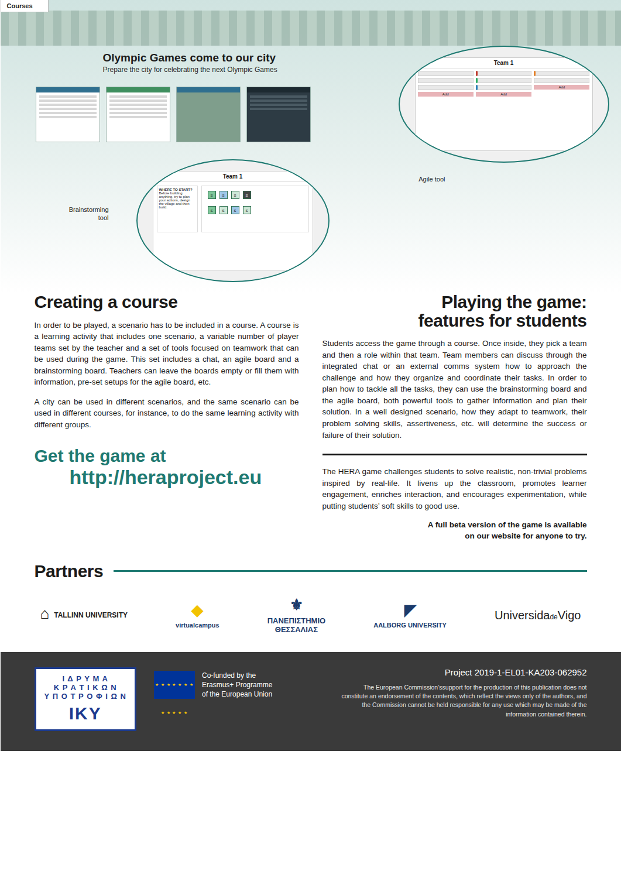Courses
Olympic Games come to our city
Prepare the city for celebrating the next Olympic Games
Team 1
Add
Add
Add
Agile tool
Team 1
WHERE TO START?
Before building anything, try to plan your actions, design the village and then build.
S
S
S
S
S
S
S
S
Brainstorming
tool
Creating a course
In order to be played, a scenario has to be included in a course. A course is a learning activity that includes one scenario, a variable number of player teams set by the teacher and a set of tools focused on teamwork that can be used during the game. This set includes a chat, an agile board and a brainstorming board. Teachers can leave the boards empty or fill them with information, pre-set setups for the agile board, etc.
A city can be used in different scenarios, and the same scenario can be used in different courses, for instance, to do the same learning activity with different groups.
Get the game at http://heraproject.eu
Playing the game:
features for students
Students access the game through a course. Once inside, they pick a team and then a role within that team. Team members can discuss through the integrated chat or an external comms system how to approach the challenge and how they organize and coordinate their tasks. In order to plan how to tackle all the tasks, they can use the brainstorming board and the agile board, both powerful tools to gather information and plan their solution. In a well designed scenario, how they adapt to teamwork, their problem solving skills, assertiveness, etc. will determine the success or failure of their solution.
The HERA game challenges students to solve realistic, non-trivial problems inspired by real-life. It livens up the classroom, promotes learner engagement, enriches interaction, and encourages experimentation, while putting students’ soft skills to good use.
A full beta version of the game is available
on our website for anyone to try.
Partners
⌂TALLINN UNIVERSITY
◆virtualcampus
⚜ΠΑΝΕΠΙΣΤΗΜΙΟ
ΘΕΣΣΑΛΙΑΣ
◤AALBORG UNIVERSITY
Universidade Vigo
Ι Δ Ρ Υ Μ Α
Κ Ρ Α Τ Ι Κ Ω Ν
Υ Π Ο Τ Ρ Ο Φ Ι Ω Ν IKY
Co-funded by the
Erasmus+ Programme
of the European Union
Project 2019-1-EL01-KA203-062952
The European Commission’ssupport for the production of this publication does not constitute an endorsement of the contents, which reflect the views only of the authors, and the Commission cannot be held responsible for any use which may be made of the information contained therein.